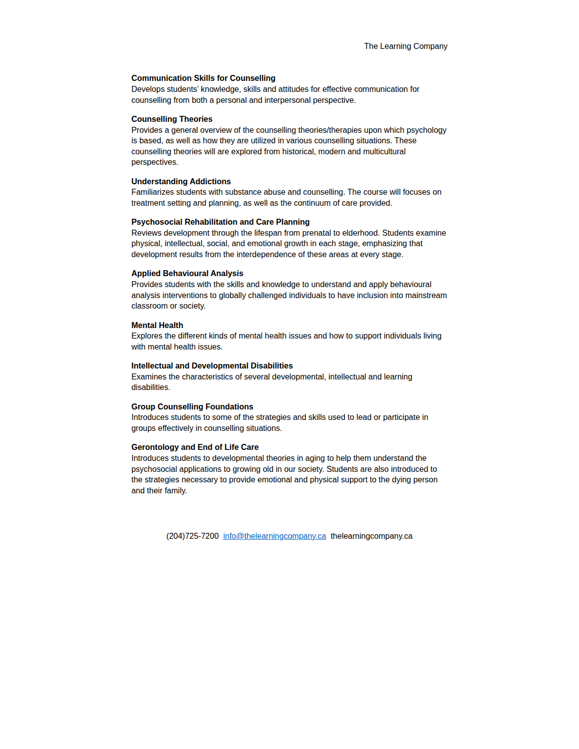The Learning Company
Communication Skills for Counselling
Develops students’ knowledge, skills and attitudes for effective communication for counselling from both a personal and interpersonal perspective.
Counselling Theories
Provides a general overview of the counselling theories/therapies upon which psychology is based, as well as how they are utilized in various counselling situations. These counselling theories will are explored from historical, modern and multicultural perspectives.
Understanding Addictions
Familiarizes students with substance abuse and counselling. The course will focuses on treatment setting and planning, as well as the continuum of care provided.
Psychosocial Rehabilitation and Care Planning
Reviews development through the lifespan from prenatal to elderhood. Students examine physical, intellectual, social, and emotional growth in each stage, emphasizing that development results from the interdependence of these areas at every stage.
Applied Behavioural Analysis
Provides students with the skills and knowledge to understand and apply behavioural analysis interventions to globally challenged individuals to have inclusion into mainstream classroom or society.
Mental Health
Explores the different kinds of mental health issues and how to support individuals living with mental health issues.
Intellectual and Developmental Disabilities
Examines the characteristics of several developmental, intellectual and learning disabilities.
Group Counselling Foundations
Introduces students to some of the strategies and skills used to lead or participate in groups effectively in counselling situations.
Gerontology and End of Life Care
Introduces students to developmental theories in aging to help them understand the psychosocial applications to growing old in our society. Students are also introduced to the strategies necessary to provide emotional and physical support to the dying person and their family.
(204)725-7200 info@thelearningcompany.ca thelearningcompany.ca